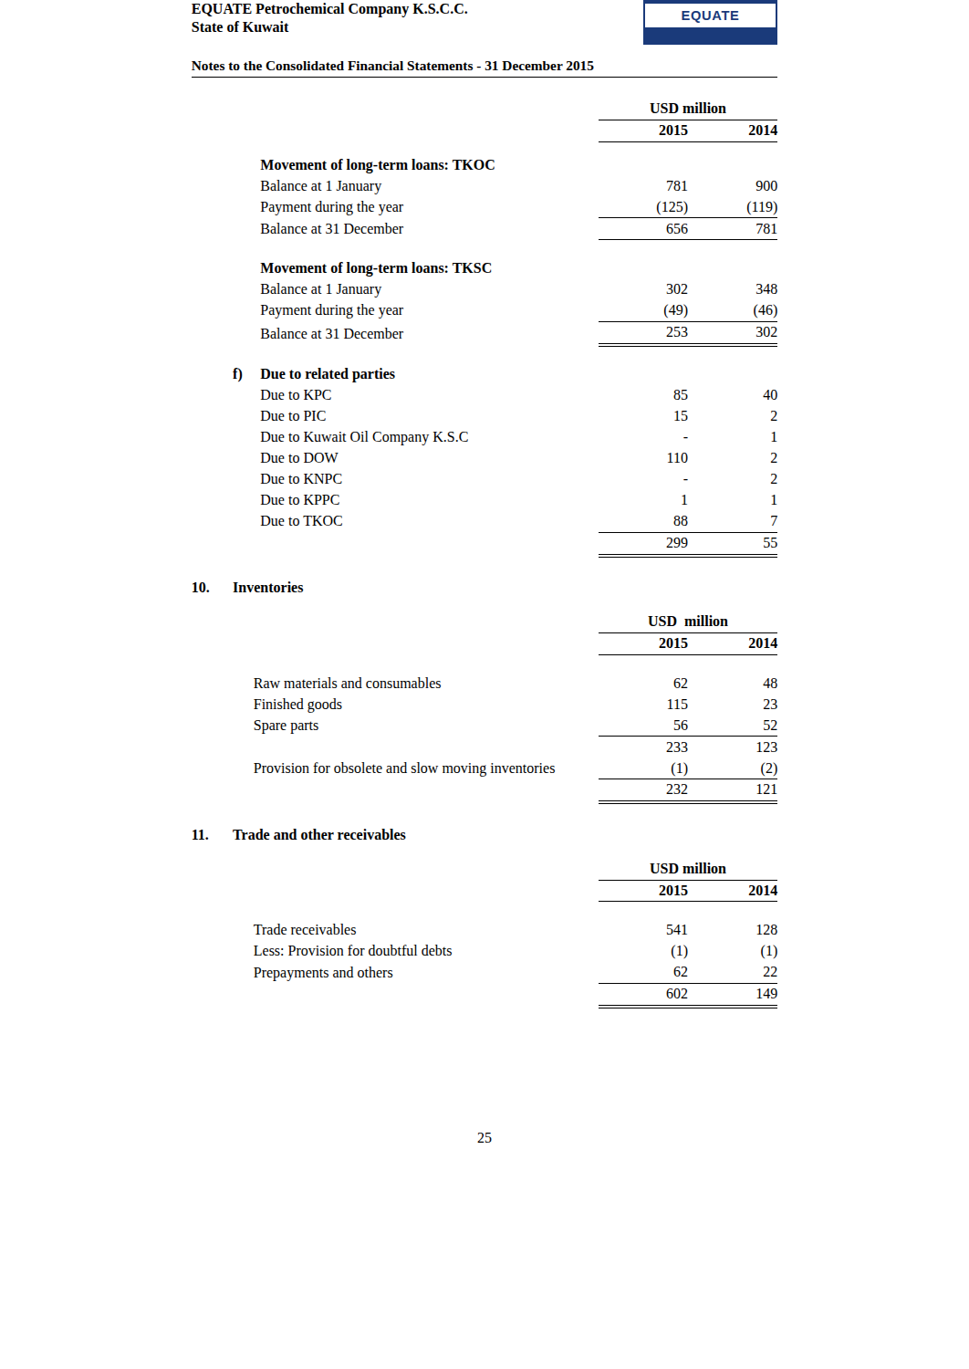EQUATE Petrochemical Company K.S.C.C.
State of Kuwait
EQUATE
Notes to the Consolidated Financial Statements - 31 December 2015
| | | | USD million |
| | | | 2015 | 2014 |
| | | Movement of long-term loans: TKOC | | |
| | | Balance at 1 January | 781 | 900 |
| | | Payment during the year | (125) | (119) |
| | | Balance at 31 December | 656 | 781 |
| | | Movement of long-term loans: TKSC | | |
| | | Balance at 1 January | 302 | 348 |
| | | Payment during the year | (49) | (46) |
| | | Balance at 31 December | 253 | 302 |
| | f) | Due to related parties | | |
| | | Due to KPC | 85 | 40 |
| | | Due to PIC | 15 | 2 |
| | | Due to Kuwait Oil Company K.S.C | - | 1 |
| | | Due to DOW | 110 | 2 |
| | | Due to KNPC | - | 2 |
| | | Due to KPPC | 1 | 1 |
| | | Due to TKOC | 88 | 7 |
| | | | 299 | 55 |
| 10. | Inventories | | |
| | | USD million |
| | | 2015 | 2014 |
| | Raw materials and consumables | 62 | 48 |
| | Finished goods | 115 | 23 |
| | Spare parts | 56 | 52 |
| | | 233 | 123 |
| | Provision for obsolete and slow moving inventories | (1) | (2) |
| | | 232 | 121 |
| 11. | Trade and other receivables | | |
| | | USD million |
| | | 2015 | 2014 |
| | Trade receivables | 541 | 128 |
| | Less: Provision for doubtful debts | (1) | (1) |
| | Prepayments and others | 62 | 22 |
| | | 602 | 149 |
25